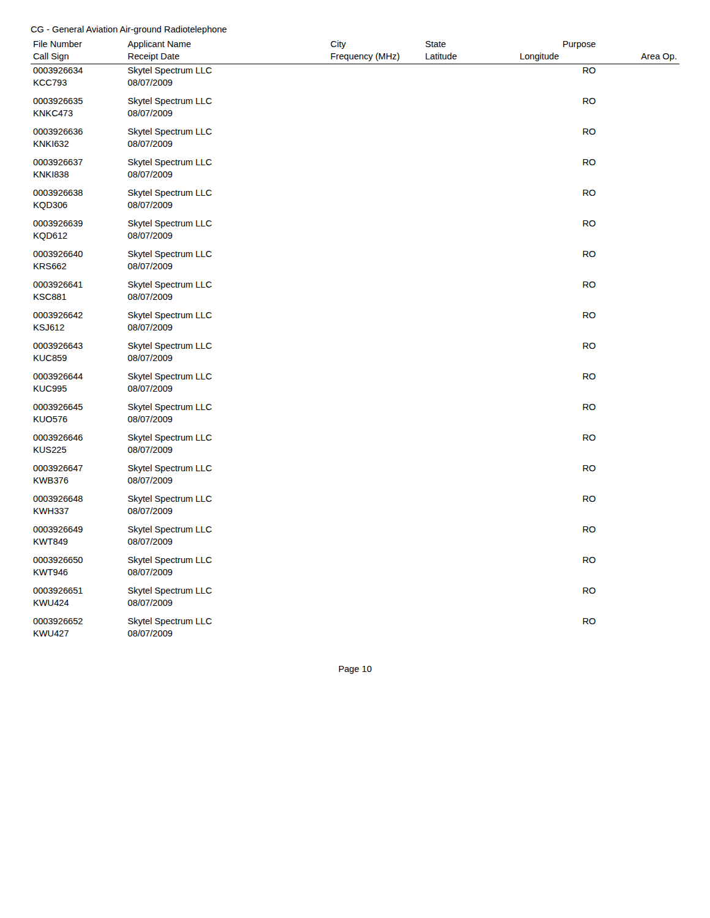CG - General Aviation Air-ground Radiotelephone
| File Number | Applicant Name | City | State | Purpose |
| --- | --- | --- | --- | --- |
| Call Sign | Receipt Date | Frequency (MHz) | Latitude | Longitude | Area Op. |
| 0003926634 | Skytel Spectrum LLC | | | RO |
| KCC793 | 08/07/2009 | | | |
| 0003926635 | Skytel Spectrum LLC | | | RO |
| KNKC473 | 08/07/2009 | | | |
| 0003926636 | Skytel Spectrum LLC | | | RO |
| KNKI632 | 08/07/2009 | | | |
| 0003926637 | Skytel Spectrum LLC | | | RO |
| KNKI838 | 08/07/2009 | | | |
| 0003926638 | Skytel Spectrum LLC | | | RO |
| KQD306 | 08/07/2009 | | | |
| 0003926639 | Skytel Spectrum LLC | | | RO |
| KQD612 | 08/07/2009 | | | |
| 0003926640 | Skytel Spectrum LLC | | | RO |
| KRS662 | 08/07/2009 | | | |
| 0003926641 | Skytel Spectrum LLC | | | RO |
| KSC881 | 08/07/2009 | | | |
| 0003926642 | Skytel Spectrum LLC | | | RO |
| KSJ612 | 08/07/2009 | | | |
| 0003926643 | Skytel Spectrum LLC | | | RO |
| KUC859 | 08/07/2009 | | | |
| 0003926644 | Skytel Spectrum LLC | | | RO |
| KUC995 | 08/07/2009 | | | |
| 0003926645 | Skytel Spectrum LLC | | | RO |
| KUO576 | 08/07/2009 | | | |
| 0003926646 | Skytel Spectrum LLC | | | RO |
| KUS225 | 08/07/2009 | | | |
| 0003926647 | Skytel Spectrum LLC | | | RO |
| KWB376 | 08/07/2009 | | | |
| 0003926648 | Skytel Spectrum LLC | | | RO |
| KWH337 | 08/07/2009 | | | |
| 0003926649 | Skytel Spectrum LLC | | | RO |
| KWT849 | 08/07/2009 | | | |
| 0003926650 | Skytel Spectrum LLC | | | RO |
| KWT946 | 08/07/2009 | | | |
| 0003926651 | Skytel Spectrum LLC | | | RO |
| KWU424 | 08/07/2009 | | | |
| 0003926652 | Skytel Spectrum LLC | | | RO |
| KWU427 | 08/07/2009 | | | |
Page 10